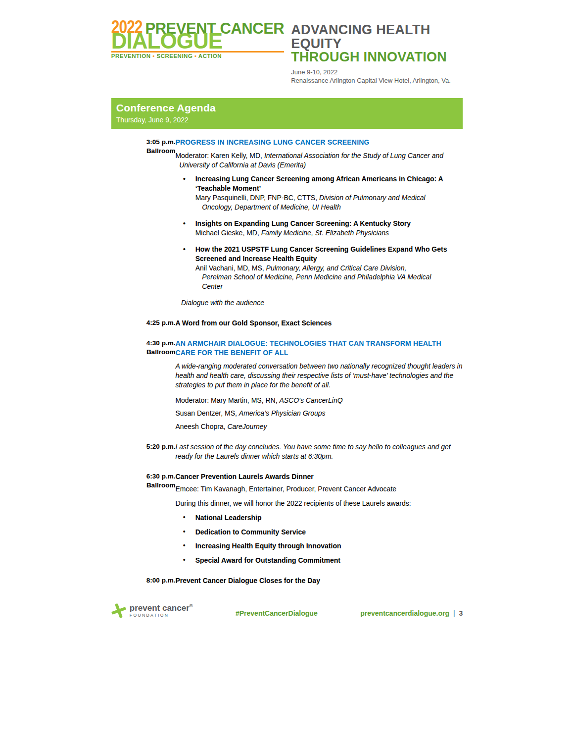2022 PREVENT CANCER
DIALOGUE
PREVENTION • SCREENING • ACTION
ADVANCING HEALTH EQUITY
THROUGH INNOVATION
June 9-10, 2022
Renaissance Arlington Capital View Hotel, Arlington, Va.
Conference Agenda
Thursday, June 9, 2022
| 3:05 p.m. Ballroom | Progress in Increasing Lung Cancer Screening Moderator: Karen Kelly, MD, International Association for the Study of Lung Cancer and University of California at Davis (Emerita) Increasing Lung Cancer Screening among African Americans in Chicago: A ‘Teachable Moment’ Mary Pasquinelli, DNP, FNP-BC, CTTS, Division of Pulmonary and Medical Oncology, Department of Medicine, UI Health Insights on Expanding Lung Cancer Screening: A Kentucky Story Michael Gieske, MD, Family Medicine, St. Elizabeth Physicians How the 2021 USPSTF Lung Cancer Screening Guidelines Expand Who Gets Screened and Increase Health Equity Anil Vachani, MD, MS, Pulmonary, Allergy, and Critical Care Division, Perelman School of Medicine, Penn Medicine and Philadelphia VA Medical Center Dialogue with the audience |
| 4:25 p.m. | A Word from our Gold Sponsor, Exact Sciences |
| 4:30 p.m. Ballroom | An Armchair Dialogue: Technologies That Can Transform Health Care for the Benefit of All A wide-ranging moderated conversation between two nationally recognized thought leaders in health and health care, discussing their respective lists of ‘must-have’ technologies and the strategies to put them in place for the benefit of all. Moderator: Mary Martin, MS, RN, ASCO’s CancerLinQ Susan Dentzer, MS, America’s Physician Groups Aneesh Chopra, CareJourney |
| 5:20 p.m. | Last session of the day concludes. You have some time to say hello to colleagues and get ready for the Laurels dinner which starts at 6:30pm. |
| 6:30 p.m. Ballroom | Cancer Prevention Laurels Awards Dinner Emcee: Tim Kavanagh, Entertainer, Producer, Prevent Cancer Advocate During this dinner, we will honor the 2022 recipients of these Laurels awards: National Leadership Dedication to Community Service Increasing Health Equity through Innovation Special Award for Outstanding Commitment |
| 8:00 p.m. | Prevent Cancer Dialogue Closes for the Day |
prevent cancer®
FOUNDATION
#PreventCancerDialogue
preventcancerdialogue.org | 3